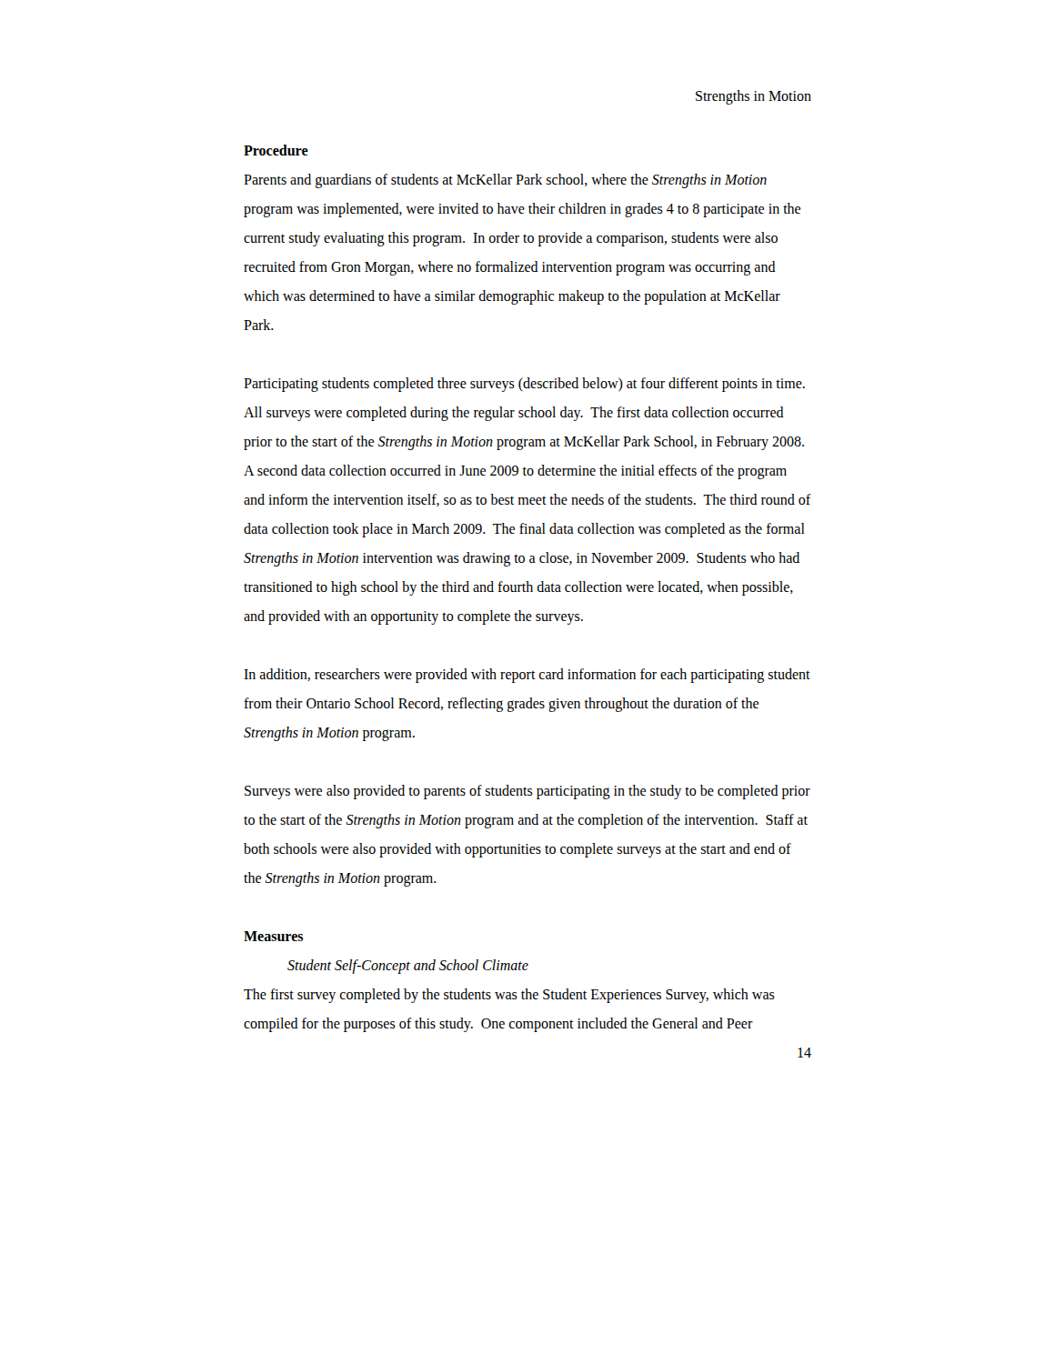Strengths in Motion
Procedure
Parents and guardians of students at McKellar Park school, where the Strengths in Motion program was implemented, were invited to have their children in grades 4 to 8 participate in the current study evaluating this program. In order to provide a comparison, students were also recruited from Gron Morgan, where no formalized intervention program was occurring and which was determined to have a similar demographic makeup to the population at McKellar Park.
Participating students completed three surveys (described below) at four different points in time. All surveys were completed during the regular school day. The first data collection occurred prior to the start of the Strengths in Motion program at McKellar Park School, in February 2008. A second data collection occurred in June 2009 to determine the initial effects of the program and inform the intervention itself, so as to best meet the needs of the students. The third round of data collection took place in March 2009. The final data collection was completed as the formal Strengths in Motion intervention was drawing to a close, in November 2009. Students who had transitioned to high school by the third and fourth data collection were located, when possible, and provided with an opportunity to complete the surveys.
In addition, researchers were provided with report card information for each participating student from their Ontario School Record, reflecting grades given throughout the duration of the Strengths in Motion program.
Surveys were also provided to parents of students participating in the study to be completed prior to the start of the Strengths in Motion program and at the completion of the intervention. Staff at both schools were also provided with opportunities to complete surveys at the start and end of the Strengths in Motion program.
Measures
Student Self-Concept and School Climate
The first survey completed by the students was the Student Experiences Survey, which was compiled for the purposes of this study. One component included the General and Peer
14